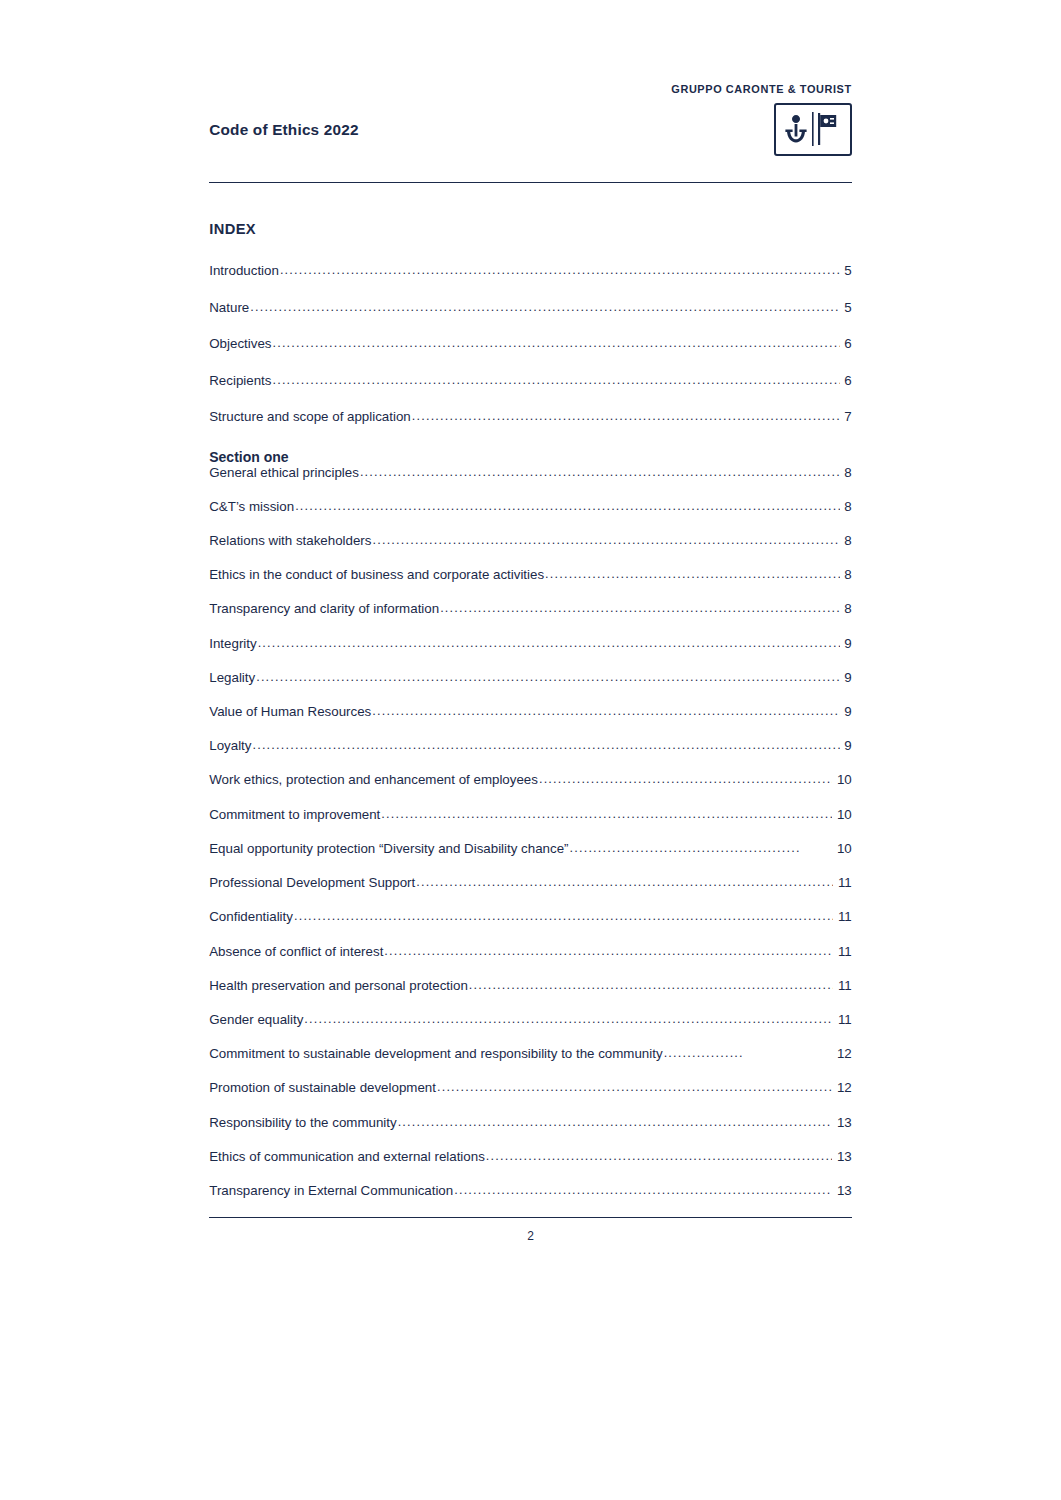Code of Ethics 2022
GRUPPO CARONTE & TOURIST
INDEX
Introduction..................................................................................................................................................................................................... 5
Nature................................................................................................................................................................................................................. 5
Objectives......................................................................................................................................................................................................... 6
Recipients......................................................................................................................................................................................................... 6
Structure and scope of application................................................................................................................................. 7
Section one
General ethical principles................................................................................................................................................. 8
C&T’s mission................................................................................................................................................................................. 8
Relations with stakeholders............................................................................................................................................. 8
Ethics in the conduct of business and corporate activities................................................................. 8
Transparency and clarity of information......................................................................................................... 8
Integrity............................................................................................................................................................................................. 9
Legality............................................................................................................................................................................................... 9
Value of Human Resources............................................................................................................................................. 9
Loyalty................................................................................................................................................................................................. 9
Work ethics, protection and enhancement of employees................................................................. 10
Commitment to improvement..................................................................................................................................... 10
Equal opportunity protection “Diversity and Disability chance”................................................. 10
Professional Development Support............................................................................................................................. 11
Confidentiality............................................................................................................................................................................. 11
Absence of conflict of interest..................................................................................................................................... 11
Health preservation and personal protection................................................................................................. 11
Gender equality......................................................................................................................................................................... 11
Commitment to sustainable development and responsibility to the community................. 12
Promotion of sustainable development............................................................................................................. 12
Responsibility to the community................................................................................................................................. 13
Ethics of communication and external relations............................................................................................. 13
Transparency in External Communication......................................................................................................... 13
2